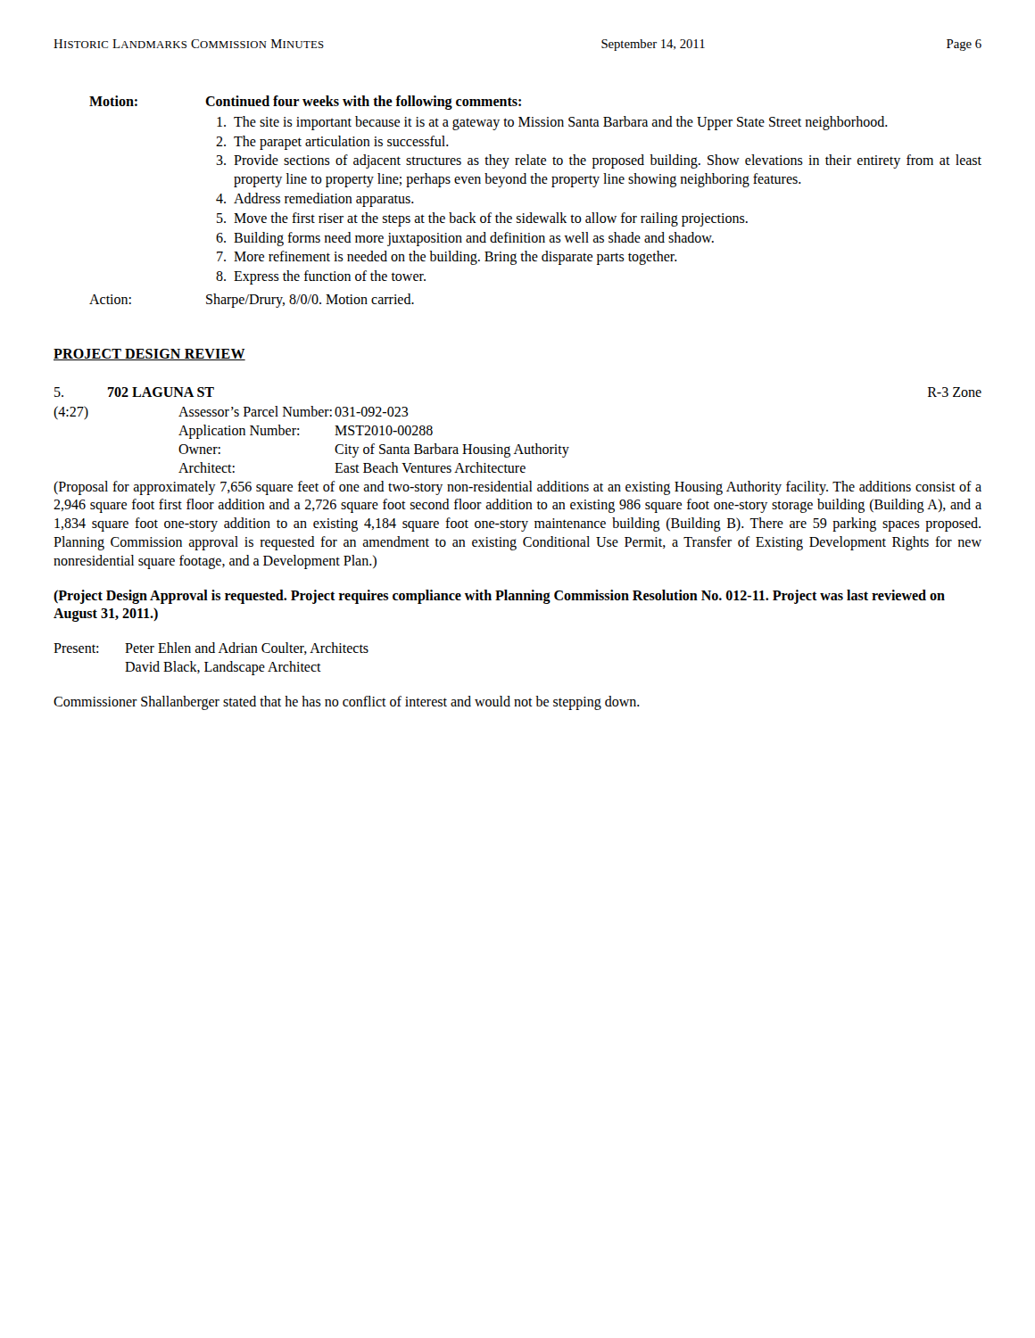HISTORIC LANDMARKS COMMISSION MINUTES
September 14, 2011
Page 6
Motion:
Continued four weeks with the following comments:
The site is important because it is at a gateway to Mission Santa Barbara and the Upper State Street neighborhood.
The parapet articulation is successful.
Provide sections of adjacent structures as they relate to the proposed building. Show elevations in their entirety from at least property line to property line; perhaps even beyond the property line showing neighboring features.
Address remediation apparatus.
Move the first riser at the steps at the back of the sidewalk to allow for railing projections.
Building forms need more juxtaposition and definition as well as shade and shadow.
More refinement is needed on the building. Bring the disparate parts together.
Express the function of the tower.
Action:
Sharpe/Drury, 8/0/0. Motion carried.
PROJECT DESIGN REVIEW
5.
702 LAGUNA ST
R-3 Zone
(4:27)
| Assessor’s Parcel Number: | 031-092-023 |
| Application Number: | MST2010-00288 |
| Owner: | City of Santa Barbara Housing Authority |
| Architect: | East Beach Ventures Architecture |
(Proposal for approximately 7,656 square feet of one and two-story non-residential additions at an existing Housing Authority facility. The additions consist of a 2,946 square foot first floor addition and a 2,726 square foot second floor addition to an existing 986 square foot one-story storage building (Building A), and a 1,834 square foot one-story addition to an existing 4,184 square foot one-story maintenance building (Building B). There are 59 parking spaces proposed. Planning Commission approval is requested for an amendment to an existing Conditional Use Permit, a Transfer of Existing Development Rights for new nonresidential square footage, and a Development Plan.)
(Project Design Approval is requested. Project requires compliance with Planning Commission Resolution No. 012-11. Project was last reviewed on August 31, 2011.)
Present:
Peter Ehlen and Adrian Coulter, Architects
David Black, Landscape Architect
Commissioner Shallanberger stated that he has no conflict of interest and would not be stepping down.